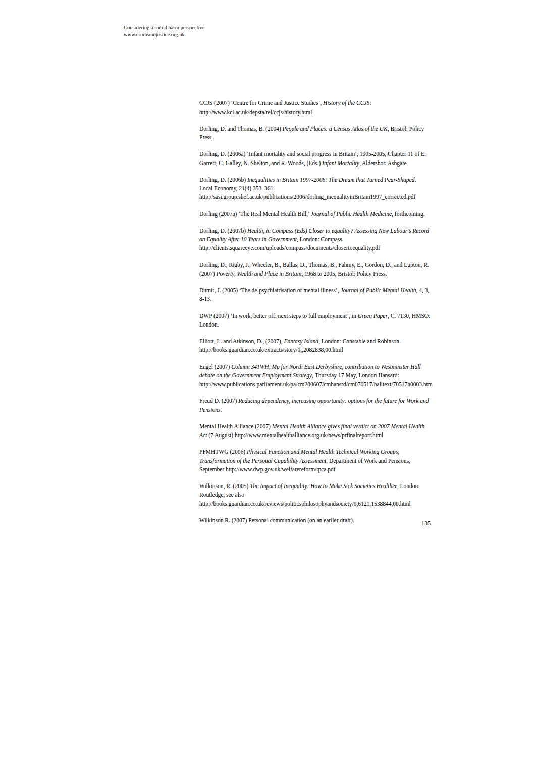Considering a social harm perspective www.crimeandjustice.org.uk
CCJS (2007) ‘Centre for Crime and Justice Studies’, History of the CCJS: http://www.kcl.ac.uk/depsta/rel/ccjs/history.html
Dorling, D. and Thomas, B. (2004) People and Places: a Census Atlas of the UK, Bristol: Policy Press.
Dorling, D. (2006a) ‘Infant mortality and social progress in Britain’, 1905-2005, Chapter 11 of E. Garrett, C. Galley, N. Shelton, and R. Woods, (Eds.) Infant Mortality, Aldershot: Ashgate.
Dorling, D. (2006b) Inequalities in Britain 1997-2006: The Dream that Turned Pear-Shaped. Local Economy, 21(4) 353–361. http://sasi.group.shef.ac.uk/publications/2006/dorling_inequalityinBritain1997_corrected.pdf
Dorling (2007a) ‘The Real Mental Health Bill,’ Journal of Public Health Medicine, forthcoming.
Dorling, D. (2007b) Health, in Compass (Eds) Closer to equality? Assessing New Labour’s Record on Equality After 10 Years in Government, London: Compass. http://clients.squareeye.com/uploads/compass/documents/closertoequality.pdf
Dorling, D., Rigby, J., Wheeler, B., Ballas, D., Thomas, B., Fahmy, E., Gordon, D., and Lupton, R. (2007) Poverty, Wealth and Place in Britain, 1968 to 2005, Bristol: Policy Press.
Dumit, J. (2005) ‘The de-psychiatrisation of mental illness’, Journal of Public Mental Health, 4, 3, 8-13.
DWP (2007) ‘In work, better off: next steps to full employment’, in Green Paper, C. 7130, HMSO: London.
Elliott, L. and Atkinson, D., (2007), Fantasy Island, London: Constable and Robinson. http://books.guardian.co.uk/extracts/story/0,,2082838,00.html
Engel (2007) Column 341WH, Mp for North East Derbyshire, contribution to Westminster Hall debate on the Government Employment Strategy, Thursday 17 May, London Hansard: http://www.publications.parliament.uk/pa/cm200607/cmhansrd/cm070517/halltext/70517h0003.htm
Freud D. (2007) Reducing dependency, increasing opportunity: options for the future for Work and Pensions.
Mental Health Alliance (2007) Mental Health Alliance gives final verdict on 2007 Mental Health Act (7 August) http://www.mentalhealthalliance.org.uk/news/prfinalreport.html
PFMHTWG (2006) Physical Function and Mental Health Technical Working Groups, Transformation of the Personal Capability Assessment, Department of Work and Pensions, September http://www.dwp.gov.uk/welfarereform/tpca.pdf
Wilkinson, R. (2005) The Impact of Inequality: How to Make Sick Societies Healther, London: Routledge, see also http://books.guardian.co.uk/reviews/politicsphilosophyandsociety/0,6121,1538844,00.html
Wilkinson R. (2007) Personal communication (on an earlier draft).
135